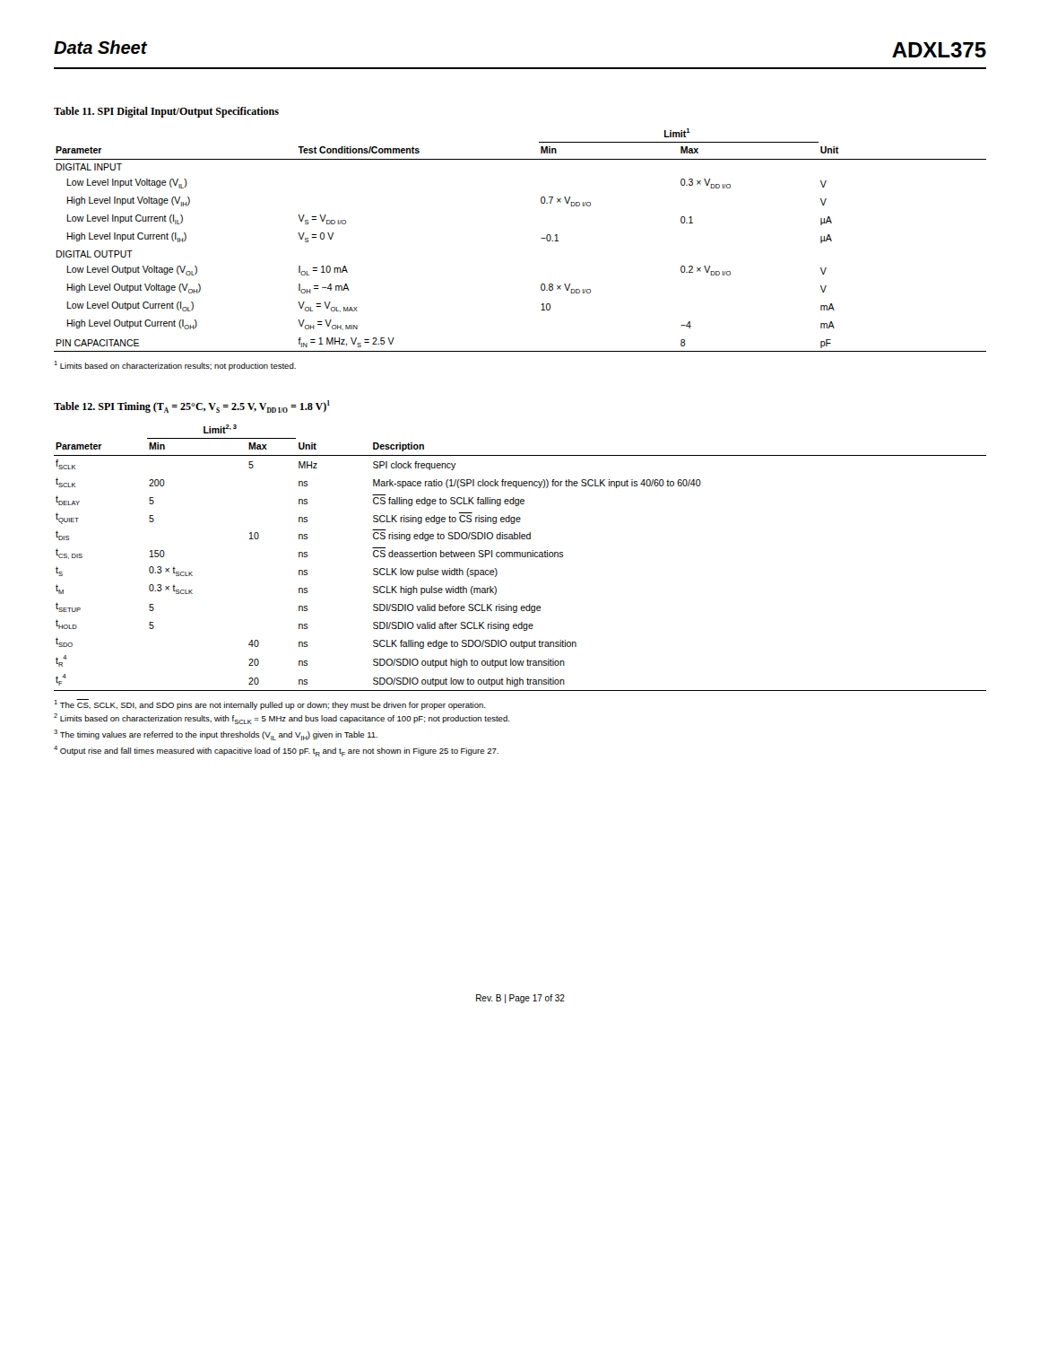Data Sheet
ADXL375
Table 11. SPI Digital Input/Output Specifications
| | | Limit 1 | |
| --- | --- | --- | --- |
| Parameter | Test Conditions/Comments | Min | Max | Unit |
| DIGITAL INPUT | | | | |
| Low Level Input Voltage (V IL ) | | | 0.3 × V DD I/O | V |
| High Level Input Voltage (V IH ) | | 0.7 × V DD I/O | | V |
| Low Level Input Current (I IL ) | V S = V DD I/O | | 0.1 | µA |
| High Level Input Current (I IH ) | V S = 0 V | −0.1 | | µA |
| DIGITAL OUTPUT | | | | |
| Low Level Output Voltage (V OL ) | I OL = 10 mA | | 0.2 × V DD I/O | V |
| High Level Output Voltage (V OH ) | I OH = −4 mA | 0.8 × V DD I/O | | V |
| Low Level Output Current (I OL ) | V OL = V OL, MAX | 10 | | mA |
| High Level Output Current (I OH ) | V OH = V OH, MIN | | −4 | mA |
| PIN CAPACITANCE | f IN = 1 MHz, V S = 2.5 V | | 8 | pF |
1 Limits based on characterization results; not production tested.
Table 12. SPI Timing (TA = 25°C, VS = 2.5 V, VDD I/O = 1.8 V)1
| | Limit 2, 3 | | |
| --- | --- | --- | --- |
| Parameter | Min | Max | Unit | Description |
| f SCLK | | 5 | MHz | SPI clock frequency |
| t SCLK | 200 | | ns | Mark-space ratio (1/(SPI clock frequency)) for the SCLK input is 40/60 to 60/40 |
| t DELAY | 5 | | ns | CS falling edge to SCLK falling edge |
| t QUIET | 5 | | ns | SCLK rising edge to CS rising edge |
| t DIS | | 10 | ns | CS rising edge to SDO/SDIO disabled |
| t CS, DIS | 150 | | ns | CS deassertion between SPI communications |
| t S | 0.3 × t SCLK | | ns | SCLK low pulse width (space) |
| t M | 0.3 × t SCLK | | ns | SCLK high pulse width (mark) |
| t SETUP | 5 | | ns | SDI/SDIO valid before SCLK rising edge |
| t HOLD | 5 | | ns | SDI/SDIO valid after SCLK rising edge |
| t SDO | | 40 | ns | SCLK falling edge to SDO/SDIO output transition |
| t R 4 | | 20 | ns | SDO/SDIO output high to output low transition |
| t F 4 | | 20 | ns | SDO/SDIO output low to output high transition |
1 The CS, SCLK, SDI, and SDO pins are not internally pulled up or down; they must be driven for proper operation.
2 Limits based on characterization results, with fSCLK = 5 MHz and bus load capacitance of 100 pF; not production tested.
3 The timing values are referred to the input thresholds (VIL and VIH) given in Table 11.
4 Output rise and fall times measured with capacitive load of 150 pF. tR and tF are not shown in Figure 25 to Figure 27.
Rev. B | Page 17 of 32